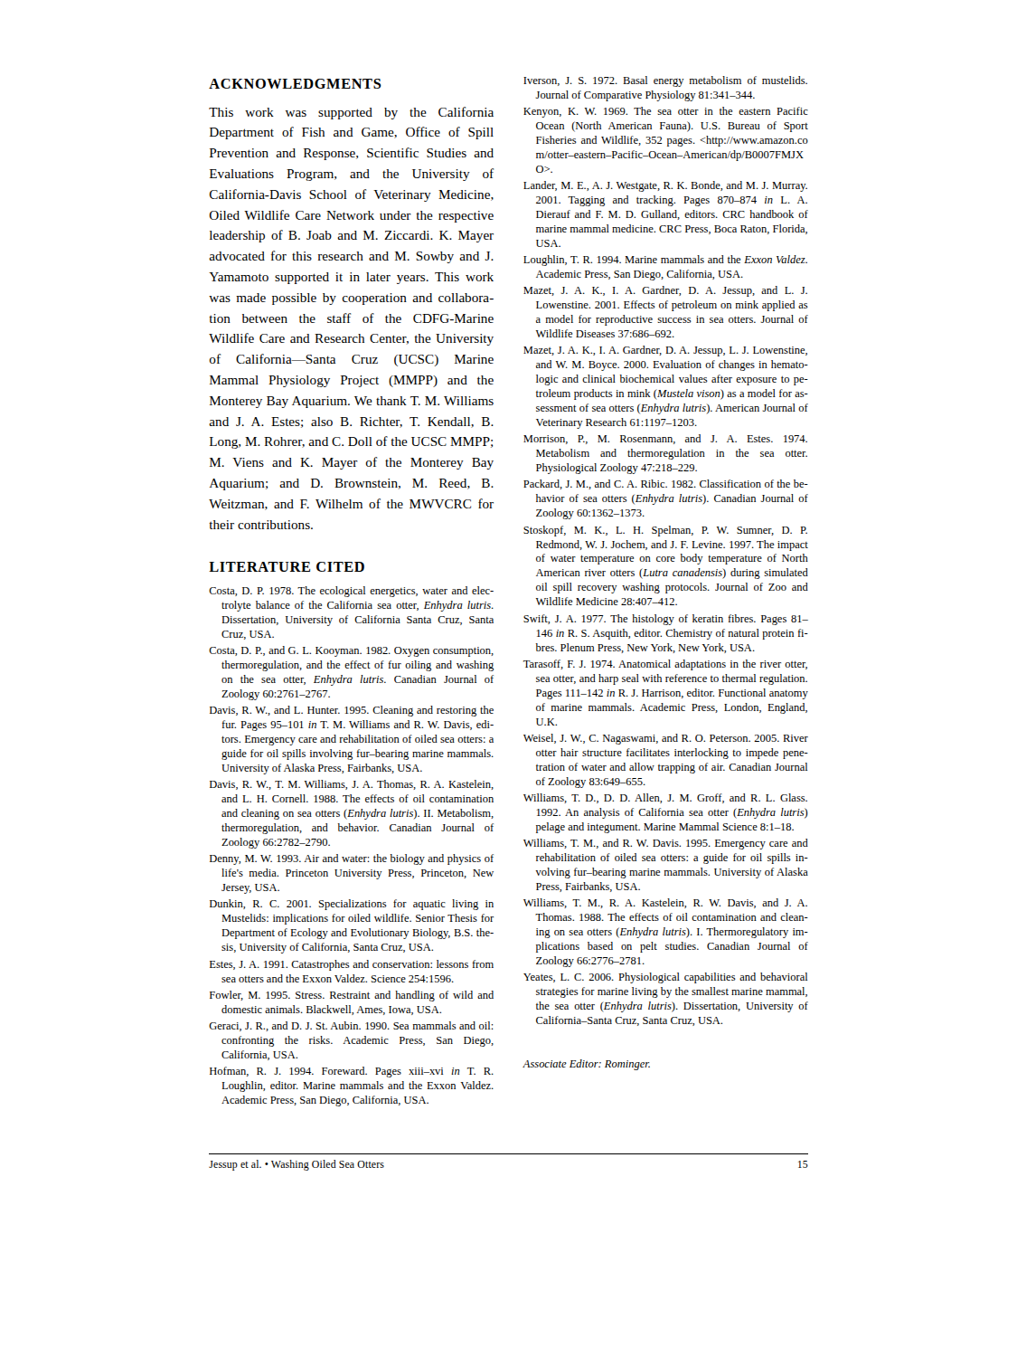Acknowledgments
This work was supported by the California Department of Fish and Game, Office of Spill Prevention and Response, Scientific Studies and Evaluations Program, and the University of California-Davis School of Veterinary Medicine, Oiled Wildlife Care Network under the respective leadership of B. Joab and M. Ziccardi. K. Mayer advocated for this research and M. Sowby and J. Yamamoto supported it in later years. This work was made possible by cooperation and collaboration between the staff of the CDFG-Marine Wildlife Care and Research Center, the University of California—Santa Cruz (UCSC) Marine Mammal Physiology Project (MMPP) and the Monterey Bay Aquarium. We thank T. M. Williams and J. A. Estes; also B. Richter, T. Kendall, B. Long, M. Rohrer, and C. Doll of the UCSC MMPP; M. Viens and K. Mayer of the Monterey Bay Aquarium; and D. Brownstein, M. Reed, B. Weitzman, and F. Wilhelm of the MWVCRC for their contributions.
Literature Cited
Costa, D. P. 1978. The ecological energetics, water and electrolyte balance of the California sea otter, Enhydra lutris. Dissertation, University of California Santa Cruz, Santa Cruz, USA.
Costa, D. P., and G. L. Kooyman. 1982. Oxygen consumption, thermo­regulation, and the effect of fur oiling and washing on the sea otter, Enhydra lutris. Canadian Journal of Zoology 60:2761–2767.
Davis, R. W., and L. Hunter. 1995. Cleaning and restoring the fur. Pages 95–101 in T. M. Williams and R. W. Davis, editors. Emergency care and rehabilitation of oiled sea otters: a guide for oil spills involving fur–bearing marine mammals. University of Alaska Press, Fairbanks, USA.
Davis, R. W., T. M. Williams, J. A. Thomas, R. A. Kastelein, and L. H. Cornell. 1988. The effects of oil contamination and cleaning on sea otters (Enhydra lutris). II. Metabolism, thermoregulation, and behavior. Canadian Journal of Zoology 66:2782–2790.
Denny, M. W. 1993. Air and water: the biology and physics of life's media. Princeton University Press, Princeton, New Jersey, USA.
Dunkin, R. C. 2001. Specializations for aquatic living in Mustelids: impli­cations for oiled wildlife. Senior Thesis for Department of Ecology and Evolutionary Biology, B.S. thesis, University of California, Santa Cruz, USA.
Estes, J. A. 1991. Catastrophes and conservation: lessons from sea otters and the Exxon Valdez. Science 254:1596.
Fowler, M. 1995. Stress. Restraint and handling of wild and domestic animals. Blackwell, Ames, Iowa, USA.
Geraci, J. R., and D. J. St. Aubin. 1990. Sea mammals and oil: confronting the risks. Academic Press, San Diego, California, USA.
Hofman, R. J. 1994. Foreward. Pages xiii–xvi in T. R. Loughlin, editor. Marine mammals and the Exxon Valdez. Academic Press, San Diego, California, USA.
Iverson, J. S. 1972. Basal energy metabolism of mustelids. Journal of Comparative Physiology 81:341–344.
Kenyon, K. W. 1969. The sea otter in the eastern Pacific Ocean (North American Fauna). U.S. Bureau of Sport Fisheries and Wildlife, 352 pages. <http://www.amazon.com/otter–eastern–Pacific–Ocean–American/dp/B0007FMJXO>.
Lander, M. E., A. J. Westgate, R. K. Bonde, and M. J. Murray. 2001. Tagging and tracking. Pages 870–874 in L. A. Dierauf and F. M. D. Gulland, editors. CRC handbook of marine mammal medicine. CRC Press, Boca Raton, Florida, USA.
Loughlin, T. R. 1994. Marine mammals and the Exxon Valdez. Academic Press, San Diego, California, USA.
Mazet, J. A. K., I. A. Gardner, D. A. Jessup, and L. J. Lowenstine. 2001. Effects of petroleum on mink applied as a model for reproductive success in sea otters. Journal of Wildlife Diseases 37:686–692.
Mazet, J. A. K., I. A. Gardner, D. A. Jessup, L. J. Lowenstine, and W. M. Boyce. 2000. Evaluation of changes in hematologic and clinical biochem­ical values after exposure to petroleum products in mink (Mustela vison) as a model for assessment of sea otters (Enhydra lutris). American Journal of Veterinary Research 61:1197–1203.
Morrison, P., M. Rosenmann, and J. A. Estes. 1974. Metabolism and thermoregulation in the sea otter. Physiological Zoology 47:218–229.
Packard, J. M., and C. A. Ribic. 1982. Classification of the behavior of sea otters (Enhydra lutris). Canadian Journal of Zoology 60:1362–1373.
Stoskopf, M. K., L. H. Spelman, P. W. Sumner, D. P. Redmond, W. J. Jochem, and J. F. Levine. 1997. The impact of water temperature on core body temperature of North American river otters (Lutra canadensis) during simulated oil spill recovery washing protocols. Journal of Zoo and Wildlife Medicine 28:407–412.
Swift, J. A. 1977. The histology of keratin fibres. Pages 81–146 in R. S. Asquith, editor. Chemistry of natural protein fibres. Plenum Press, New York, New York, USA.
Tarasoff, F. J. 1974. Anatomical adaptations in the river otter, sea otter, and harp seal with reference to thermal regulation. Pages 111–142 in R. J. Harrison, editor. Functional anatomy of marine mammals. Academic Press, London, England, U.K.
Weisel, J. W., C. Nagaswami, and R. O. Peterson. 2005. River otter hair structure facilitates interlocking to impede penetration of water and allow trapping of air. Canadian Journal of Zoology 83:649–655.
Williams, T. D., D. D. Allen, J. M. Groff, and R. L. Glass. 1992. An analysis of California sea otter (Enhydra lutris) pelage and integument. Marine Mammal Science 8:1–18.
Williams, T. M., and R. W. Davis. 1995. Emergency care and rehabilitation of oiled sea otters: a guide for oil spills involving fur–bearing marine mammals. University of Alaska Press, Fairbanks, USA.
Williams, T. M., R. A. Kastelein, R. W. Davis, and J. A. Thomas. 1988. The effects of oil contamination and cleaning on sea otters (Enhydra lutris). I. Thermoregulatory implications based on pelt studies. Canadian Journal of Zoology 66:2776–2781.
Yeates, L. C. 2006. Physiological capabilities and behavioral strategies for marine living by the smallest marine mammal, the sea otter (Enhydra lutris). Dissertation, University of California–Santa Cruz, Santa Cruz, USA.
Associate Editor: Rominger.
Jessup et al. • Washing Oiled Sea Otters
15